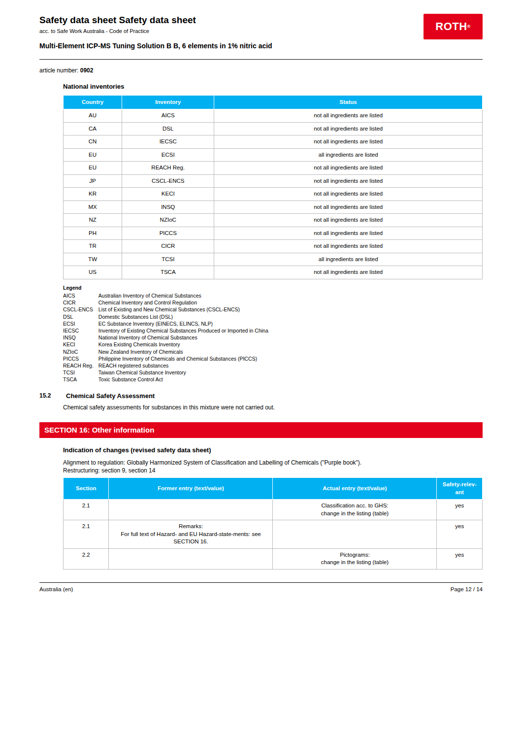Safety data sheet Safety data sheet
acc. to Safe Work Australia - Code of Practice
Multi-Element ICP-MS Tuning Solution B B, 6 elements in 1% nitric acid
ROTH®
article number: 0902
National inventories
| Country | Inventory | Status |
| --- | --- | --- |
| AU | AICS | not all ingredients are listed |
| CA | DSL | not all ingredients are listed |
| CN | IECSC | not all ingredients are listed |
| EU | ECSI | all ingredients are listed |
| EU | REACH Reg. | not all ingredients are listed |
| JP | CSCL-ENCS | not all ingredients are listed |
| KR | KECI | not all ingredients are listed |
| MX | INSQ | not all ingredients are listed |
| NZ | NZIoC | not all ingredients are listed |
| PH | PICCS | not all ingredients are listed |
| TR | CICR | not all ingredients are listed |
| TW | TCSI | all ingredients are listed |
| US | TSCA | not all ingredients are listed |
Legend
| AICS | Australian Inventory of Chemical Substances |
| CICR | Chemical Inventory and Control Regulation |
| CSCL-ENCS | List of Existing and New Chemical Substances (CSCL-ENCS) |
| DSL | Domestic Substances List (DSL) |
| ECSI | EC Substance Inventory (EINECS, ELINCS, NLP) |
| IECSC | Inventory of Existing Chemical Substances Produced or Imported in China |
| INSQ | National Inventory of Chemical Substances |
| KECI | Korea Existing Chemicals Inventory |
| NZIoC | New Zealand Inventory of Chemicals |
| PICCS | Philippine Inventory of Chemicals and Chemical Substances (PICCS) |
| REACH Reg. | REACH registered substances |
| TCSI | Taiwan Chemical Substance Inventory |
| TSCA | Toxic Substance Control Act |
15.2
Chemical Safety Assessment
Chemical safety assessments for substances in this mixture were not carried out.
SECTION 16: Other information
Indication of changes (revised safety data sheet)
Alignment to regulation: Globally Harmonized System of Classification and Labelling of Chemicals ("Purple book").
Restructuring: section 9, section 14
| Section | Former entry (text/value) | Actual entry (text/value) | Safety-relev-ant |
| --- | --- | --- | --- |
| 2.1 | | Classification acc. to GHS: change in the listing (table) | yes |
| 2.1 | Remarks: For full text of Hazard- and EU Hazard-state-ments: see SECTION 16. | | yes |
| 2.2 | | Pictograms: change in the listing (table) | yes |
Australia (en)
Page 12 / 14